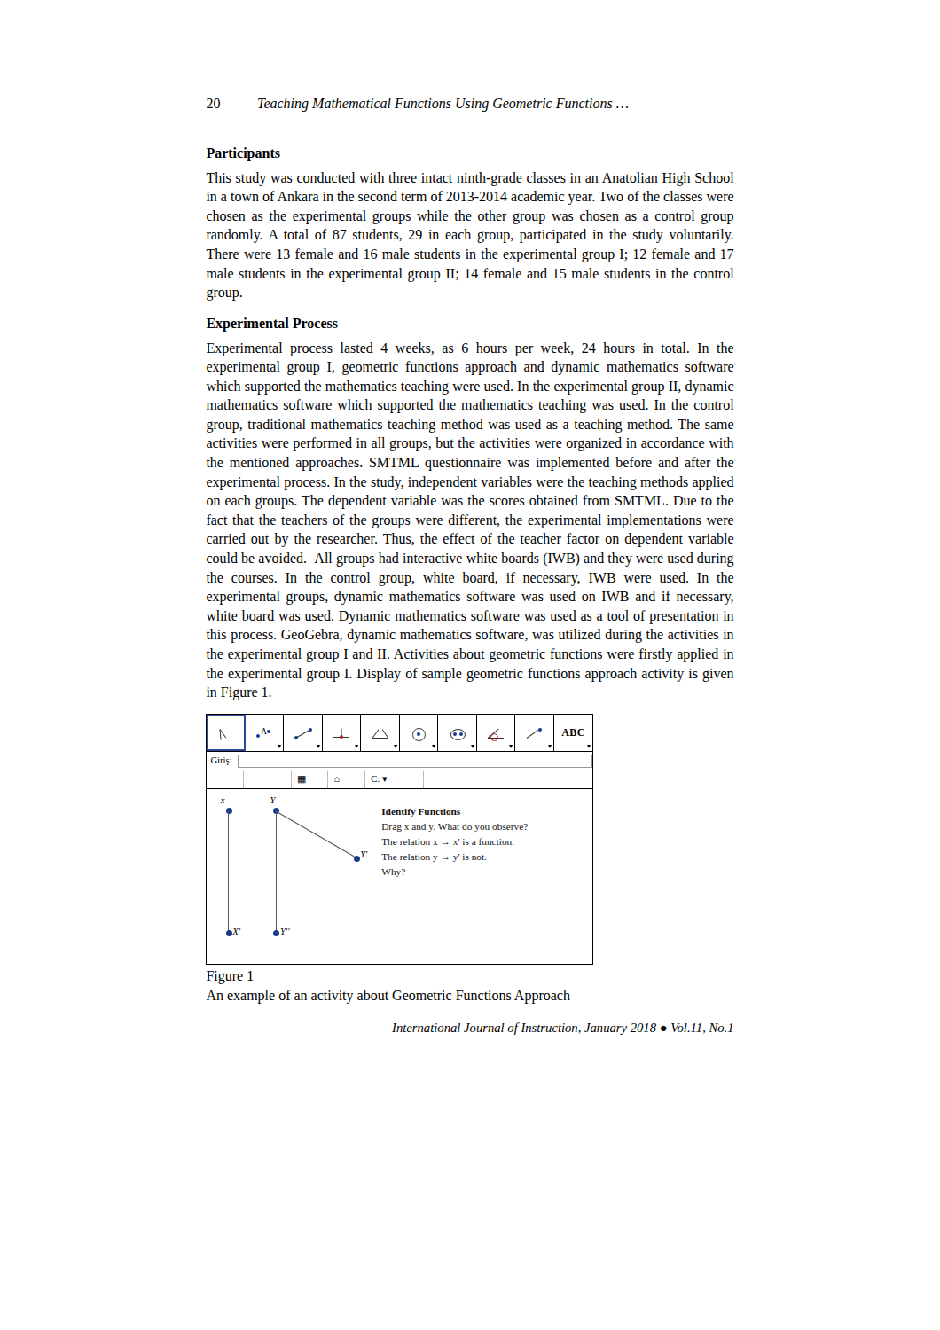20 Teaching Mathematical Functions Using Geometric Functions …
Participants
This study was conducted with three intact ninth-grade classes in an Anatolian High School in a town of Ankara in the second term of 2013-2014 academic year. Two of the classes were chosen as the experimental groups while the other group was chosen as a control group randomly. A total of 87 students, 29 in each group, participated in the study voluntarily. There were 13 female and 16 male students in the experimental group I; 12 female and 17 male students in the experimental group II; 14 female and 15 male students in the control group.
Experimental Process
Experimental process lasted 4 weeks, as 6 hours per week, 24 hours in total. In the experimental group I, geometric functions approach and dynamic mathematics software which supported the mathematics teaching were used. In the experimental group II, dynamic mathematics software which supported the mathematics teaching was used. In the control group, traditional mathematics teaching method was used as a teaching method. The same activities were performed in all groups, but the activities were organized in accordance with the mentioned approaches. SMTML questionnaire was implemented before and after the experimental process. In the study, independent variables were the teaching methods applied on each groups. The dependent variable was the scores obtained from SMTML. Due to the fact that the teachers of the groups were different, the experimental implementations were carried out by the researcher. Thus, the effect of the teacher factor on dependent variable could be avoided. All groups had interactive white boards (IWB) and they were used during the courses. In the control group, white board, if necessary, IWB were used. In the experimental groups, dynamic mathematics software was used on IWB and if necessary, white board was used. Dynamic mathematics software was used as a tool of presentation in this process. GeoGebra, dynamic mathematics software, was utilized during the activities in the experimental group I and II. Activities about geometric functions were firstly applied in the experimental group I. Display of sample geometric functions approach activity is given in Figure 1.
A ▾
▾
▾
▾
▾
▾
▾
▾
ABC▾
Giriş:
▦ ⌂ C: ▾
x X' Y Y'' Y'
Identify Functions
Drag x and y. What do you observe?
The relation x → x' is a function.
The relation y → y' is not.
Why?
Figure 1 An example of an activity about Geometric Functions Approach
International Journal of Instruction, January 2018 ● Vol.11, No.1